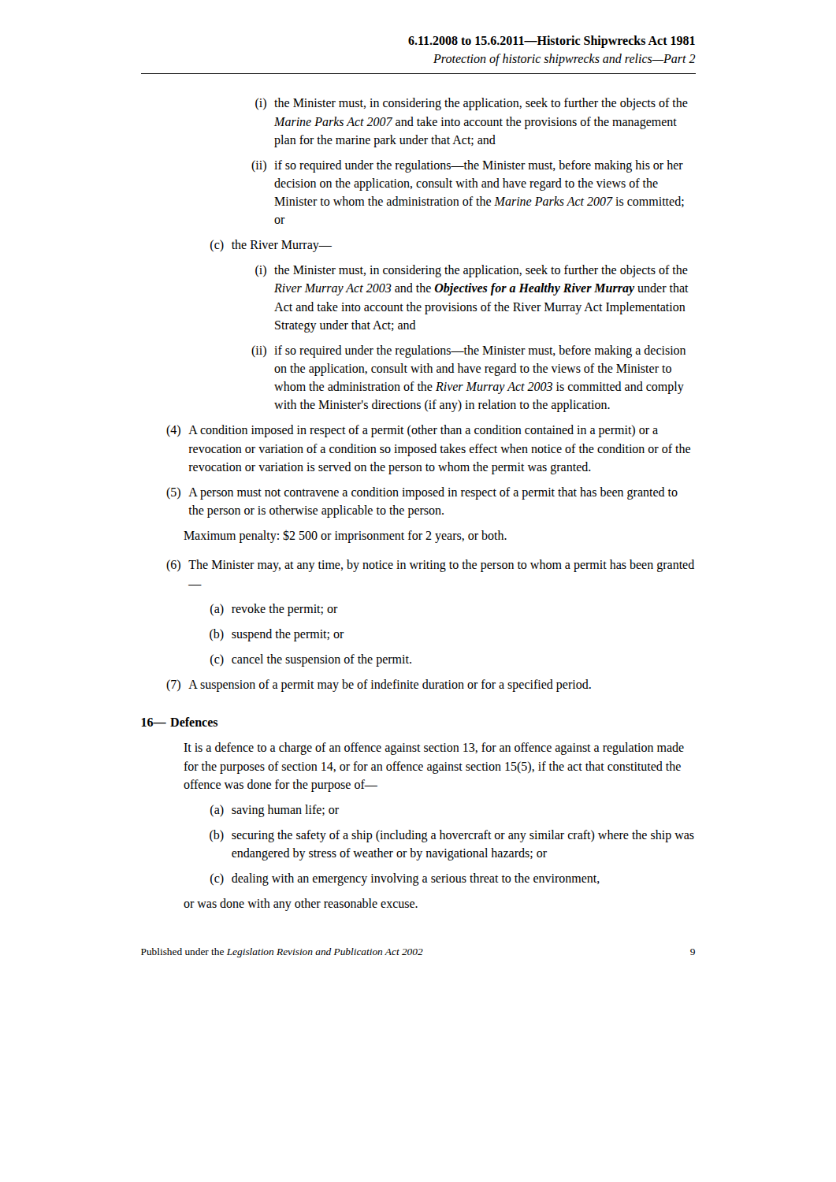6.11.2008 to 15.6.2011—Historic Shipwrecks Act 1981
Protection of historic shipwrecks and relics—Part 2
(i)
the Minister must, in considering the application, seek to further the objects of the Marine Parks Act 2007 and take into account the provisions of the management plan for the marine park under that Act; and
(ii)
if so required under the regulations—the Minister must, before making his or her decision on the application, consult with and have regard to the views of the Minister to whom the administration of the Marine Parks Act 2007 is committed; or
(c)
the River Murray—
(i)
the Minister must, in considering the application, seek to further the objects of the River Murray Act 2003 and the Objectives for a Healthy River Murray under that Act and take into account the provisions of the River Murray Act Implementation Strategy under that Act; and
(ii)
if so required under the regulations—the Minister must, before making a decision on the application, consult with and have regard to the views of the Minister to whom the administration of the River Murray Act 2003 is committed and comply with the Minister's directions (if any) in relation to the application.
(4)
A condition imposed in respect of a permit (other than a condition contained in a permit) or a revocation or variation of a condition so imposed takes effect when notice of the condition or of the revocation or variation is served on the person to whom the permit was granted.
(5)
A person must not contravene a condition imposed in respect of a permit that has been granted to the person or is otherwise applicable to the person.
Maximum penalty: $2 500 or imprisonment for 2 years, or both.
(6)
The Minister may, at any time, by notice in writing to the person to whom a permit has been granted—
(a)
revoke the permit; or
(b)
suspend the permit; or
(c)
cancel the suspension of the permit.
(7)
A suspension of a permit may be of indefinite duration or for a specified period.
16—Defences
It is a defence to a charge of an offence against section 13, for an offence against a regulation made for the purposes of section 14, or for an offence against section 15(5), if the act that constituted the offence was done for the purpose of—
(a)
saving human life; or
(b)
securing the safety of a ship (including a hovercraft or any similar craft) where the ship was endangered by stress of weather or by navigational hazards; or
(c)
dealing with an emergency involving a serious threat to the environment,
or was done with any other reasonable excuse.
Published under the Legislation Revision and Publication Act 2002 9